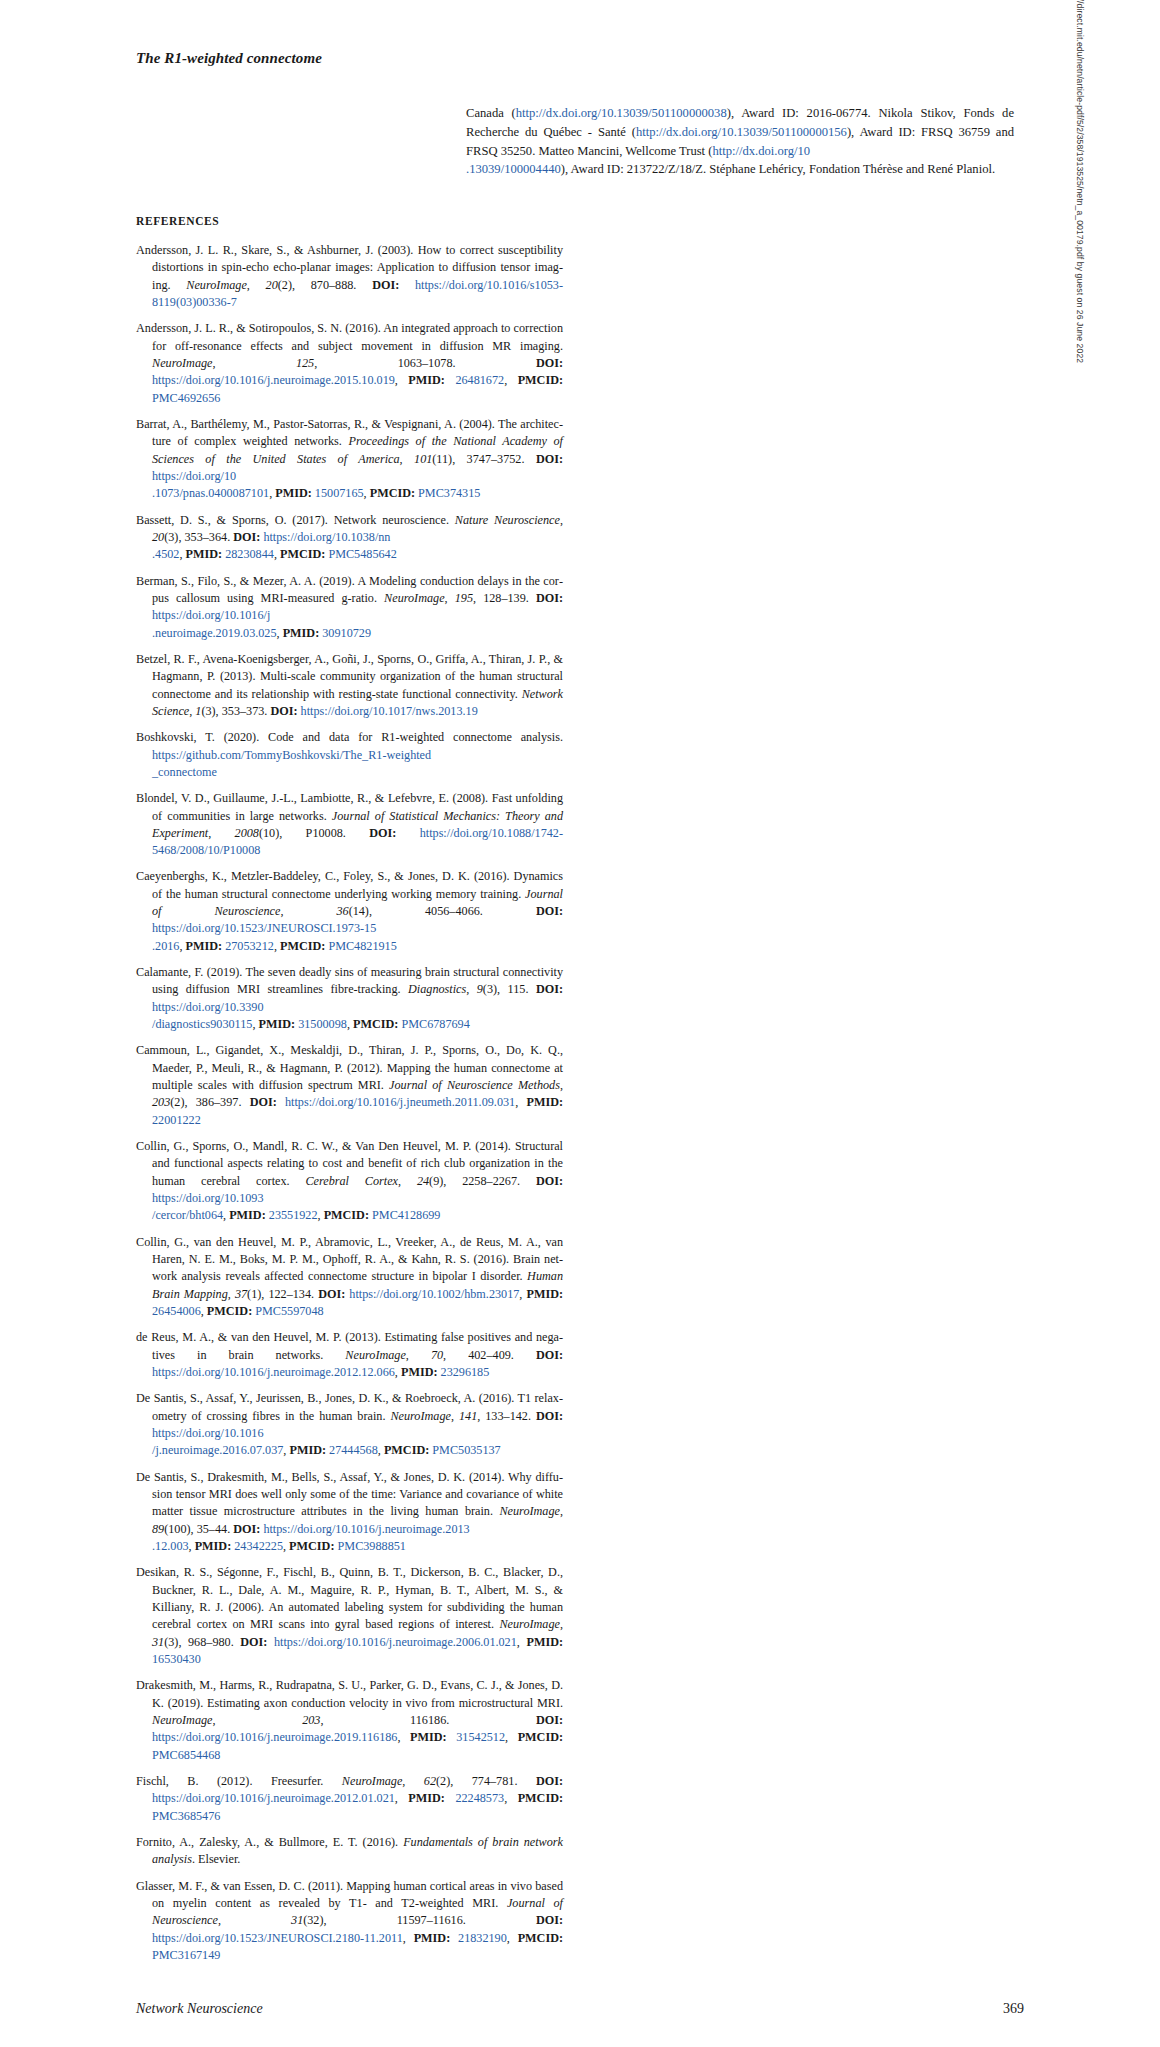The R1-weighted connectome
Downloaded from http://direct.mit.edu/netn/article-pdf/5/2/358/1913525/netn_a_00179.pdf by guest on 26 June 2022
Canada (http://dx.doi.org/10.13039/501100000038), Award ID: 2016-06774. Nikola Stikov, Fonds de Recherche du Québec - Santé (http://dx.doi.org/10.13039/501100000156), Award ID: FRSQ 36759 and FRSQ 35250. Matteo Mancini, Wellcome Trust (http://dx.doi.org/10
.13039/100004440), Award ID: 213722/Z/18/Z. Stéphane Lehéricy, Fondation Thérèse and René Planiol.
References
Andersson, J. L. R., Skare, S., & Ashburner, J. (2003). How to correct susceptibility distortions in spin-echo echo-planar images: Application to diffusion tensor imaging. NeuroImage, 20(2), 870–888. DOI: https://doi.org/10.1016/s1053-8119(03)00336-7
Andersson, J. L. R., & Sotiropoulos, S. N. (2016). An integrated approach to correction for off-resonance effects and subject movement in diffusion MR imaging. NeuroImage, 125, 1063–1078. DOI: https://doi.org/10.1016/j.neuroimage.2015.10.019, PMID: 26481672, PMCID: PMC4692656
Barrat, A., Barthélemy, M., Pastor-Satorras, R., & Vespignani, A. (2004). The architecture of complex weighted networks. Proceedings of the National Academy of Sciences of the United States of America, 101(11), 3747–3752. DOI: https://doi.org/10
.1073/pnas.0400087101, PMID: 15007165, PMCID: PMC374315
Bassett, D. S., & Sporns, O. (2017). Network neuroscience. Nature Neuroscience, 20(3), 353–364. DOI: https://doi.org/10.1038/nn
.4502, PMID: 28230844, PMCID: PMC5485642
Berman, S., Filo, S., & Mezer, A. A. (2019). A Modeling conduction delays in the corpus callosum using MRI-measured g-ratio. NeuroImage, 195, 128–139. DOI: https://doi.org/10.1016/j
.neuroimage.2019.03.025, PMID: 30910729
Betzel, R. F., Avena-Koenigsberger, A., Goñi, J., Sporns, O., Griffa, A., Thiran, J. P., & Hagmann, P. (2013). Multi-scale community organization of the human structural connectome and its relationship with resting-state functional connectivity. Network Science, 1(3), 353–373. DOI: https://doi.org/10.1017/nws.2013.19
Boshkovski, T. (2020). Code and data for R1-weighted connectome analysis. https://github.com/TommyBoshkovski/The_R1-weighted
_connectome
Blondel, V. D., Guillaume, J.-L., Lambiotte, R., & Lefebvre, E. (2008). Fast unfolding of communities in large networks. Journal of Statistical Mechanics: Theory and Experiment, 2008(10), P10008. DOI: https://doi.org/10.1088/1742-5468/2008/10/P10008
Caeyenberghs, K., Metzler-Baddeley, C., Foley, S., & Jones, D. K. (2016). Dynamics of the human structural connectome underlying working memory training. Journal of Neuroscience, 36(14), 4056–4066. DOI: https://doi.org/10.1523/JNEUROSCI.1973-15
.2016, PMID: 27053212, PMCID: PMC4821915
Calamante, F. (2019). The seven deadly sins of measuring brain structural connectivity using diffusion MRI streamlines fibre-tracking. Diagnostics, 9(3), 115. DOI: https://doi.org/10.3390
/diagnostics9030115, PMID: 31500098, PMCID: PMC6787694
Cammoun, L., Gigandet, X., Meskaldji, D., Thiran, J. P., Sporns, O., Do, K. Q., Maeder, P., Meuli, R., & Hagmann, P. (2012). Mapping the human connectome at multiple scales with diffusion spectrum MRI. Journal of Neuroscience Methods, 203(2), 386–397. DOI: https://doi.org/10.1016/j.jneumeth.2011.09.031, PMID: 22001222
Collin, G., Sporns, O., Mandl, R. C. W., & Van Den Heuvel, M. P. (2014). Structural and functional aspects relating to cost and benefit of rich club organization in the human cerebral cortex. Cerebral Cortex, 24(9), 2258–2267. DOI: https://doi.org/10.1093
/cercor/bht064, PMID: 23551922, PMCID: PMC4128699
Collin, G., van den Heuvel, M. P., Abramovic, L., Vreeker, A., de Reus, M. A., van Haren, N. E. M., Boks, M. P. M., Ophoff, R. A., & Kahn, R. S. (2016). Brain network analysis reveals affected connectome structure in bipolar I disorder. Human Brain Mapping, 37(1), 122–134. DOI: https://doi.org/10.1002/hbm.23017, PMID: 26454006, PMCID: PMC5597048
de Reus, M. A., & van den Heuvel, M. P. (2013). Estimating false positives and negatives in brain networks. NeuroImage, 70, 402–409. DOI: https://doi.org/10.1016/j.neuroimage.2012.12.066, PMID: 23296185
De Santis, S., Assaf, Y., Jeurissen, B., Jones, D. K., & Roebroeck, A. (2016). T1 relaxometry of crossing fibres in the human brain. NeuroImage, 141, 133–142. DOI: https://doi.org/10.1016
/j.neuroimage.2016.07.037, PMID: 27444568, PMCID: PMC5035137
De Santis, S., Drakesmith, M., Bells, S., Assaf, Y., & Jones, D. K. (2014). Why diffusion tensor MRI does well only some of the time: Variance and covariance of white matter tissue microstructure attributes in the living human brain. NeuroImage, 89(100), 35–44. DOI: https://doi.org/10.1016/j.neuroimage.2013
.12.003, PMID: 24342225, PMCID: PMC3988851
Desikan, R. S., Ségonne, F., Fischl, B., Quinn, B. T., Dickerson, B. C., Blacker, D., Buckner, R. L., Dale, A. M., Maguire, R. P., Hyman, B. T., Albert, M. S., & Killiany, R. J. (2006). An automated labeling system for subdividing the human cerebral cortex on MRI scans into gyral based regions of interest. NeuroImage, 31(3), 968–980. DOI: https://doi.org/10.1016/j.neuroimage.2006.01.021, PMID: 16530430
Drakesmith, M., Harms, R., Rudrapatna, S. U., Parker, G. D., Evans, C. J., & Jones, D. K. (2019). Estimating axon conduction velocity in vivo from microstructural MRI. NeuroImage, 203, 116186. DOI: https://doi.org/10.1016/j.neuroimage.2019.116186, PMID: 31542512, PMCID: PMC6854468
Fischl, B. (2012). Freesurfer. NeuroImage, 62(2), 774–781. DOI: https://doi.org/10.1016/j.neuroimage.2012.01.021, PMID: 22248573, PMCID: PMC3685476
Fornito, A., Zalesky, A., & Bullmore, E. T. (2016). Fundamentals of brain network analysis. Elsevier.
Glasser, M. F., & van Essen, D. C. (2011). Mapping human cortical areas in vivo based on myelin content as revealed by T1- and T2-weighted MRI. Journal of Neuroscience, 31(32), 11597–11616. DOI: https://doi.org/10.1523/JNEUROSCI.2180-11.2011, PMID: 21832190, PMCID: PMC3167149
Network Neuroscience
369